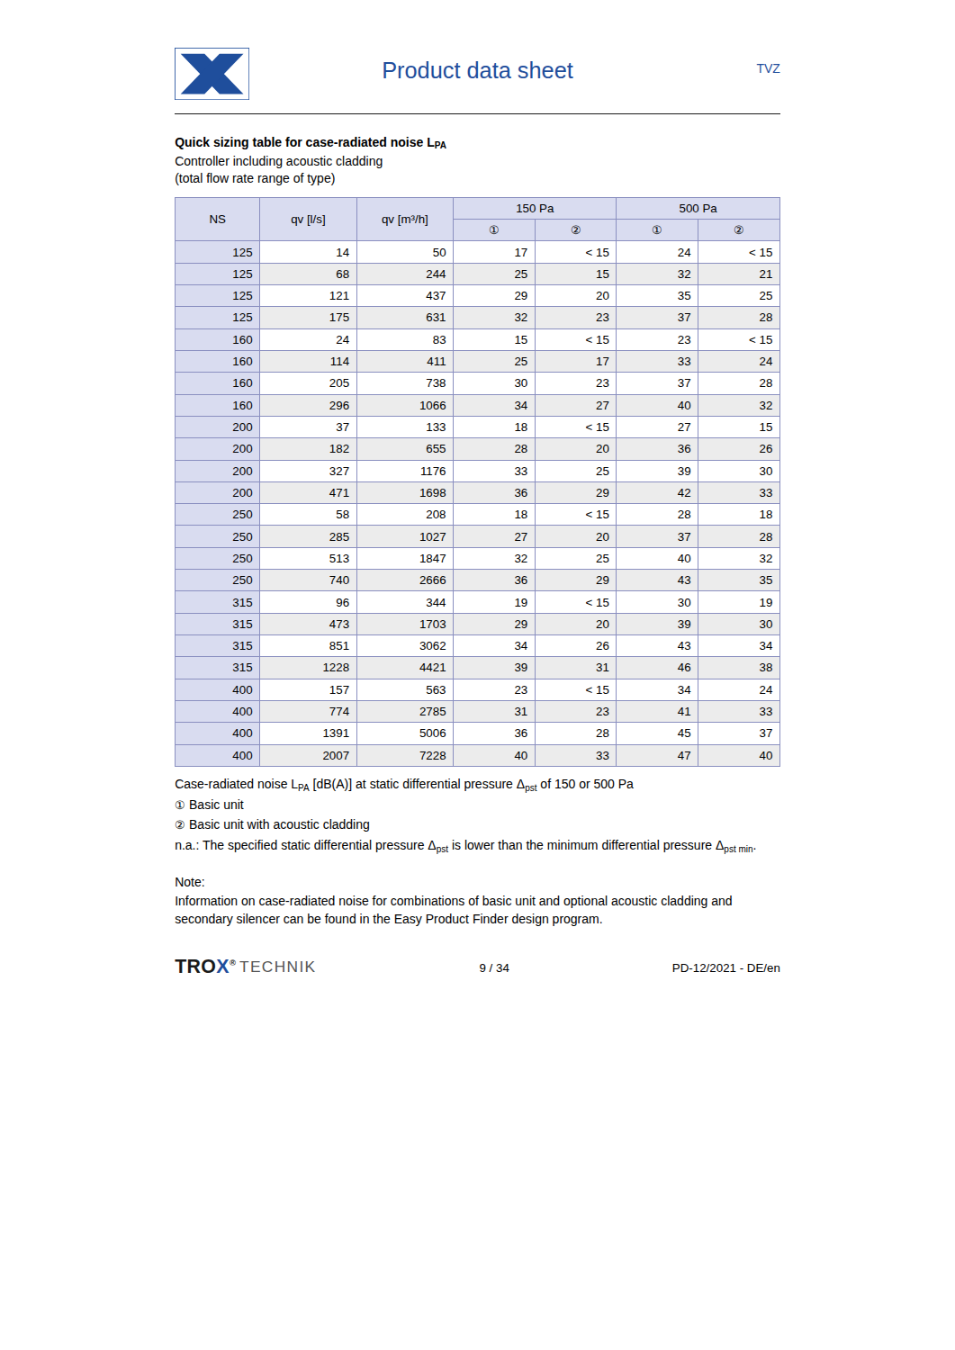Product data sheet
TVZ
Quick sizing table for case-radiated noise LPA
Controller including acoustic cladding
(total flow rate range of type)
| NS | qv [l/s] | qv [m³/h] | 150 Pa | 500 Pa |
| --- | --- | --- | --- | --- |
| ① | ② | ① | ② |
| 125 | 14 | 50 | 17 | < 15 | 24 | < 15 |
| 125 | 68 | 244 | 25 | 15 | 32 | 21 |
| 125 | 121 | 437 | 29 | 20 | 35 | 25 |
| 125 | 175 | 631 | 32 | 23 | 37 | 28 |
| 160 | 24 | 83 | 15 | < 15 | 23 | < 15 |
| 160 | 114 | 411 | 25 | 17 | 33 | 24 |
| 160 | 205 | 738 | 30 | 23 | 37 | 28 |
| 160 | 296 | 1066 | 34 | 27 | 40 | 32 |
| 200 | 37 | 133 | 18 | < 15 | 27 | 15 |
| 200 | 182 | 655 | 28 | 20 | 36 | 26 |
| 200 | 327 | 1176 | 33 | 25 | 39 | 30 |
| 200 | 471 | 1698 | 36 | 29 | 42 | 33 |
| 250 | 58 | 208 | 18 | < 15 | 28 | 18 |
| 250 | 285 | 1027 | 27 | 20 | 37 | 28 |
| 250 | 513 | 1847 | 32 | 25 | 40 | 32 |
| 250 | 740 | 2666 | 36 | 29 | 43 | 35 |
| 315 | 96 | 344 | 19 | < 15 | 30 | 19 |
| 315 | 473 | 1703 | 29 | 20 | 39 | 30 |
| 315 | 851 | 3062 | 34 | 26 | 43 | 34 |
| 315 | 1228 | 4421 | 39 | 31 | 46 | 38 |
| 400 | 157 | 563 | 23 | < 15 | 34 | 24 |
| 400 | 774 | 2785 | 31 | 23 | 41 | 33 |
| 400 | 1391 | 5006 | 36 | 28 | 45 | 37 |
| 400 | 2007 | 7228 | 40 | 33 | 47 | 40 |
Case-radiated noise LPA [dB(A)] at static differential pressure Δpst of 150 or 500 Pa
① Basic unit
② Basic unit with acoustic cladding
n.a.: The specified static differential pressure Δpst is lower than the minimum differential pressure Δpst min.
Note:
Information on case-radiated noise for combinations of basic unit and optional acoustic cladding and secondary silencer can be found in the Easy Product Finder design program.
TROX® TECHNIK
9 / 34
PD-12/2021 - DE/en